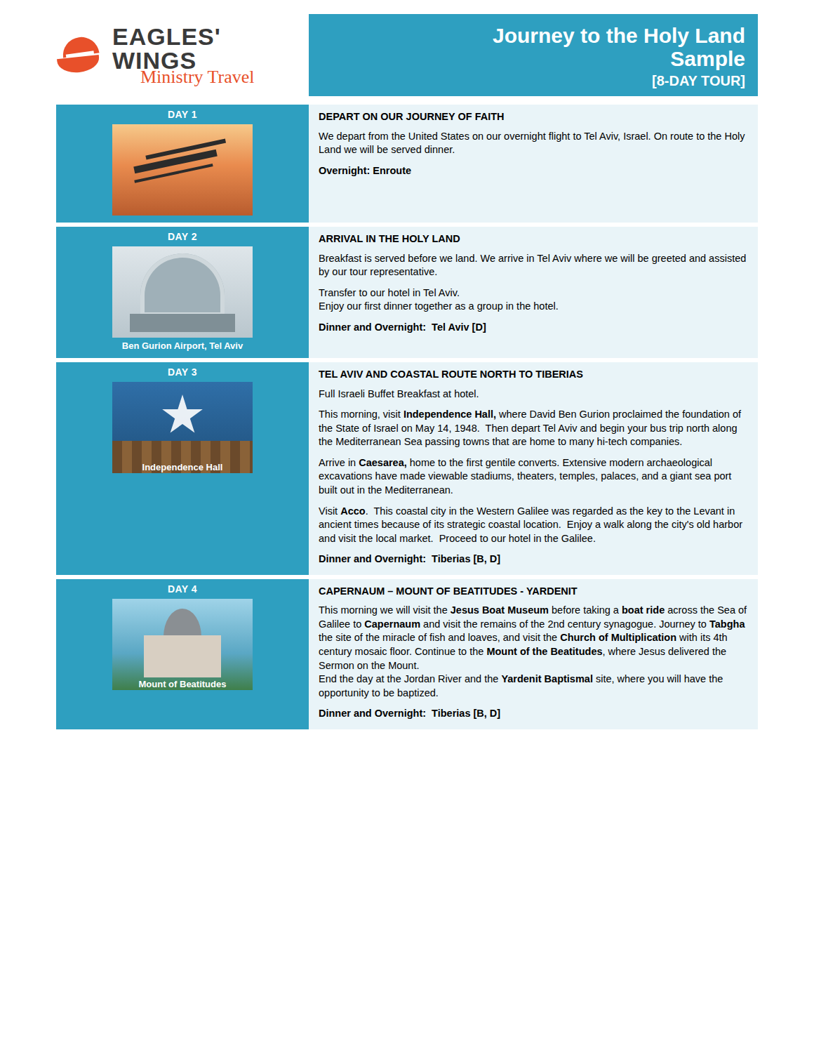EAGLES' WINGS
Ministry Travel
Journey to the Holy Land
Sample
[8-DAY TOUR]
| DAY 1 | DEPART ON OUR JOURNEY OF FAITH We depart from the United States on our overnight flight to Tel Aviv, Israel. On route to the Holy Land we will be served dinner. Overnight: Enroute |
| DAY 2 Ben Gurion Airport, Tel Aviv | ARRIVAL IN THE HOLY LAND Breakfast is served before we land. We arrive in Tel Aviv where we will be greeted and assisted by our tour representative. Transfer to our hotel in Tel Aviv. Enjoy our first dinner together as a group in the hotel. Dinner and Overnight: Tel Aviv [D] |
| DAY 3 Independence Hall | TEL AVIV AND COASTAL ROUTE NORTH TO TIBERIAS Full Israeli Buffet Breakfast at hotel. This morning, visit Independence Hall, where David Ben Gurion proclaimed the foundation of the State of Israel on May 14, 1948. Then depart Tel Aviv and begin your bus trip north along the Mediterranean Sea passing towns that are home to many hi-tech companies. Arrive in Caesarea, home to the first gentile converts. Extensive modern archaeological excavations have made viewable stadiums, theaters, temples, palaces, and a giant sea port built out in the Mediterranean. Visit Acco . This coastal city in the Western Galilee was regarded as the key to the Levant in ancient times because of its strategic coastal location. Enjoy a walk along the city's old harbor and visit the local market. Proceed to our hotel in the Galilee. Dinner and Overnight: Tiberias [B, D] |
| DAY 4 Mount of Beatitudes | CAPERNAUM – MOUNT OF BEATITUDES - YARDENIT This morning we will visit the Jesus Boat Museum before taking a boat ride across the Sea of Galilee to Capernaum and visit the remains of the 2nd century synagogue. Journey to Tabgha the site of the miracle of fish and loaves, and visit the Church of Multiplication with its 4th century mosaic floor. Continue to the Mount of the Beatitudes , where Jesus delivered the Sermon on the Mount. End the day at the Jordan River and the Yardenit Baptismal site, where you will have the opportunity to be baptized. Dinner and Overnight: Tiberias [B, D] |